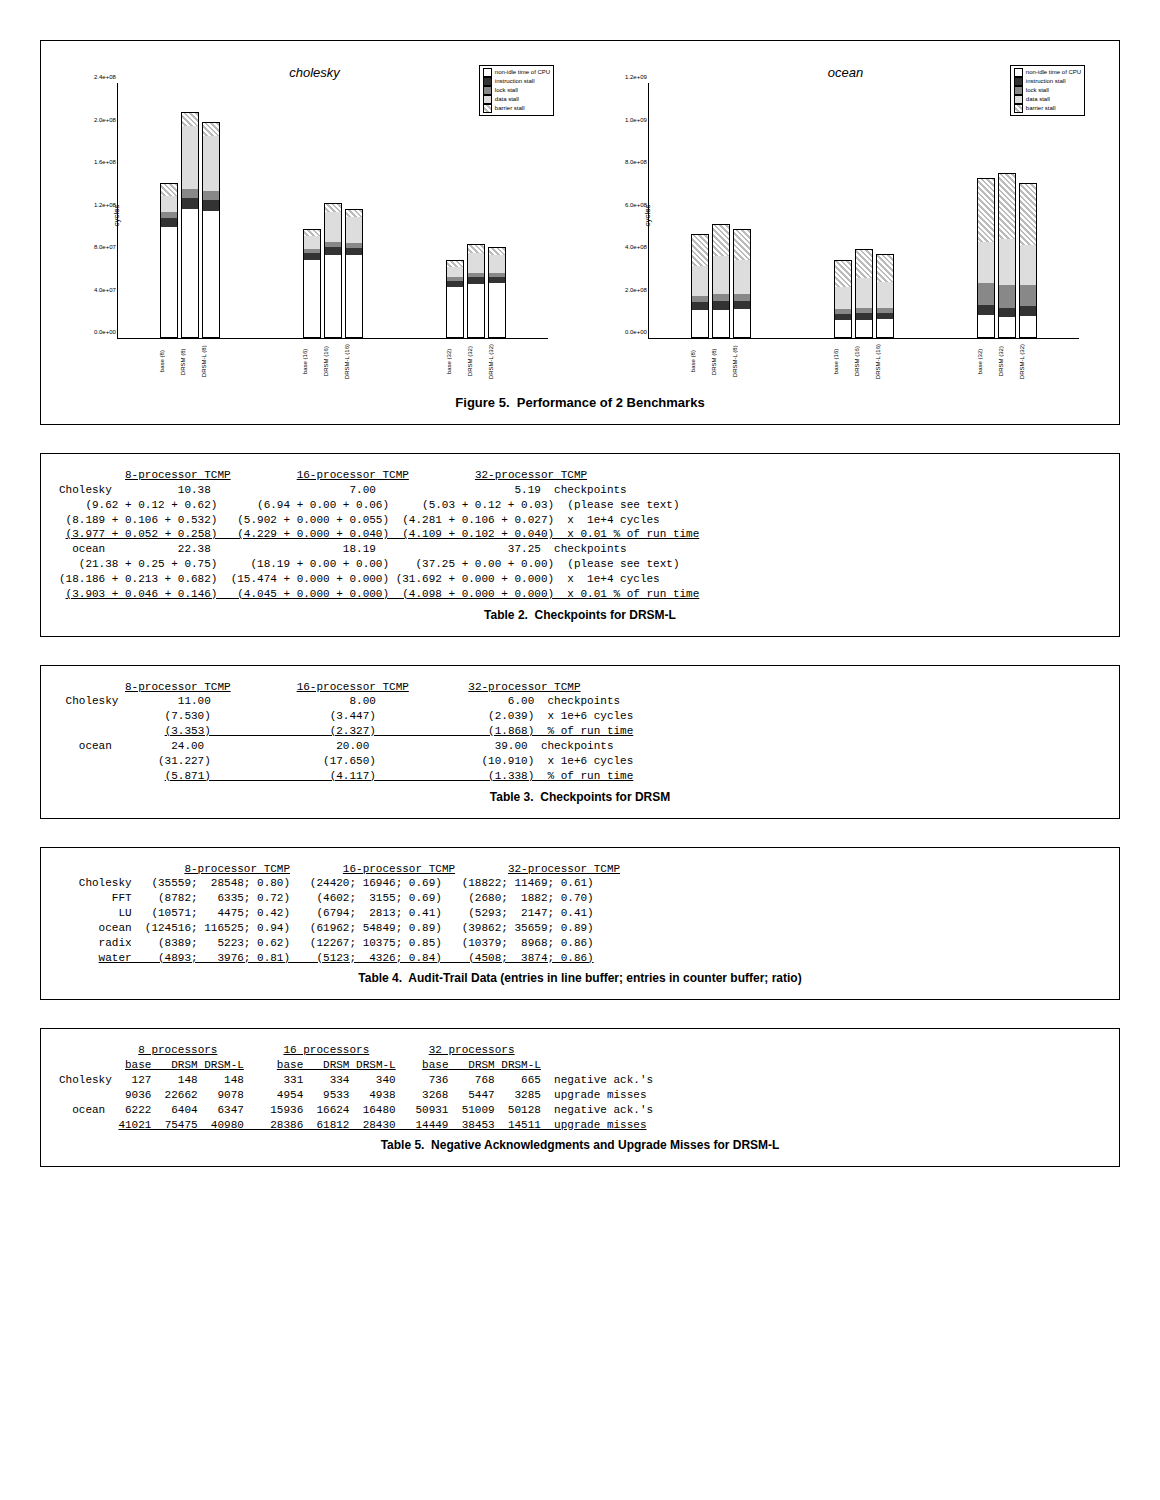cholesky
non-idle time of CPU
instruction stall
lock stall
data stall
barrier stall
2.4e+08
2.0e+08
1.6e+08
1.2e+08
8.0e+07
4.0e+07
0.0e+00
cycles
base (8)
DRSM (8)
DRSM-L (8)
base (16)
DRSM (16)
DRSM-L (16)
base (32)
DRSM (32)
DRSM-L (32)
ocean
non-idle time of CPU
instruction stall
lock stall
data stall
barrier stall
1.2e+09
1.0e+09
8.0e+08
6.0e+08
4.0e+08
2.0e+08
0.0e+00
cycles
base (8)
DRSM (8)
DRSM-L (8)
base (16)
DRSM (16)
DRSM-L (16)
base (32)
DRSM (32)
DRSM-L (32)
Figure 5. Performance of 2 Benchmarks
          8-processor TCMP          16-processor TCMP          32-processor TCMP
Cholesky          10.38                     7.00                     5.19  checkpoints
    (9.62 + 0.12 + 0.62)      (6.94 + 0.00 + 0.06)     (5.03 + 0.12 + 0.03)  (please see text)
 (8.189 + 0.106 + 0.532)   (5.902 + 0.000 + 0.055)  (4.281 + 0.106 + 0.027)  x  1e+4 cycles
 (3.977 + 0.052 + 0.258)   (4.229 + 0.000 + 0.040)  (4.109 + 0.102 + 0.040)  x 0.01 % of run time
  ocean           22.38                    18.19                    37.25  checkpoints
   (21.38 + 0.25 + 0.75)     (18.19 + 0.00 + 0.00)    (37.25 + 0.00 + 0.00)  (please see text)
(18.186 + 0.213 + 0.682)  (15.474 + 0.000 + 0.000) (31.692 + 0.000 + 0.000)  x  1e+4 cycles
 (3.903 + 0.046 + 0.146)   (4.045 + 0.000 + 0.000)  (4.098 + 0.000 + 0.000)  x 0.01 % of run time
Table 2. Checkpoints for DRSM-L
          8-processor TCMP          16-processor TCMP         32-processor TCMP
 Cholesky         11.00                     8.00                    6.00  checkpoints
                (7.530)                  (3.447)                 (2.039)  x 1e+6 cycles
                (3.353)                  (2.327)                 (1.868)  % of run time
   ocean         24.00                    20.00                   39.00  checkpoints
               (31.227)                 (17.650)                (10.910)  x 1e+6 cycles
                (5.871)                  (4.117)                 (1.338)  % of run time
Table 3. Checkpoints for DRSM
                   8-processor TCMP        16-processor TCMP        32-processor TCMP
   Cholesky   (35559;  28548; 0.80)   (24420; 16946; 0.69)   (18822; 11469; 0.61)
        FFT    (8782;   6335; 0.72)    (4602;  3155; 0.69)    (2680;  1882; 0.70)
         LU   (10571;   4475; 0.42)    (6794;  2813; 0.41)    (5293;  2147; 0.41)
      ocean  (124516; 116525; 0.94)   (61962; 54849; 0.89)   (39862; 35659; 0.89)
      radix    (8389;   5223; 0.62)   (12267; 10375; 0.85)   (10379;  8968; 0.86)
      water    (4893;   3976; 0.81)    (5123;  4326; 0.84)    (4508;  3874; 0.86)
Table 4. Audit-Trail Data (entries in line buffer; entries in counter buffer; ratio)
            8 processors          16 processors         32 processors
          base   DRSM DRSM-L     base   DRSM DRSM-L    base   DRSM DRSM-L
Cholesky   127    148    148      331    334    340     736    768    665  negative ack.'s
          9036  22662   9078     4954   9533   4938    3268   5447   3285  upgrade misses
  ocean   6222   6404   6347    15936  16624  16480   50931  51009  50128  negative ack.'s
         41021  75475  40980    28386  61812  28430   14449  38453  14511  upgrade misses
Table 5. Negative Acknowledgments and Upgrade Misses for DRSM-L